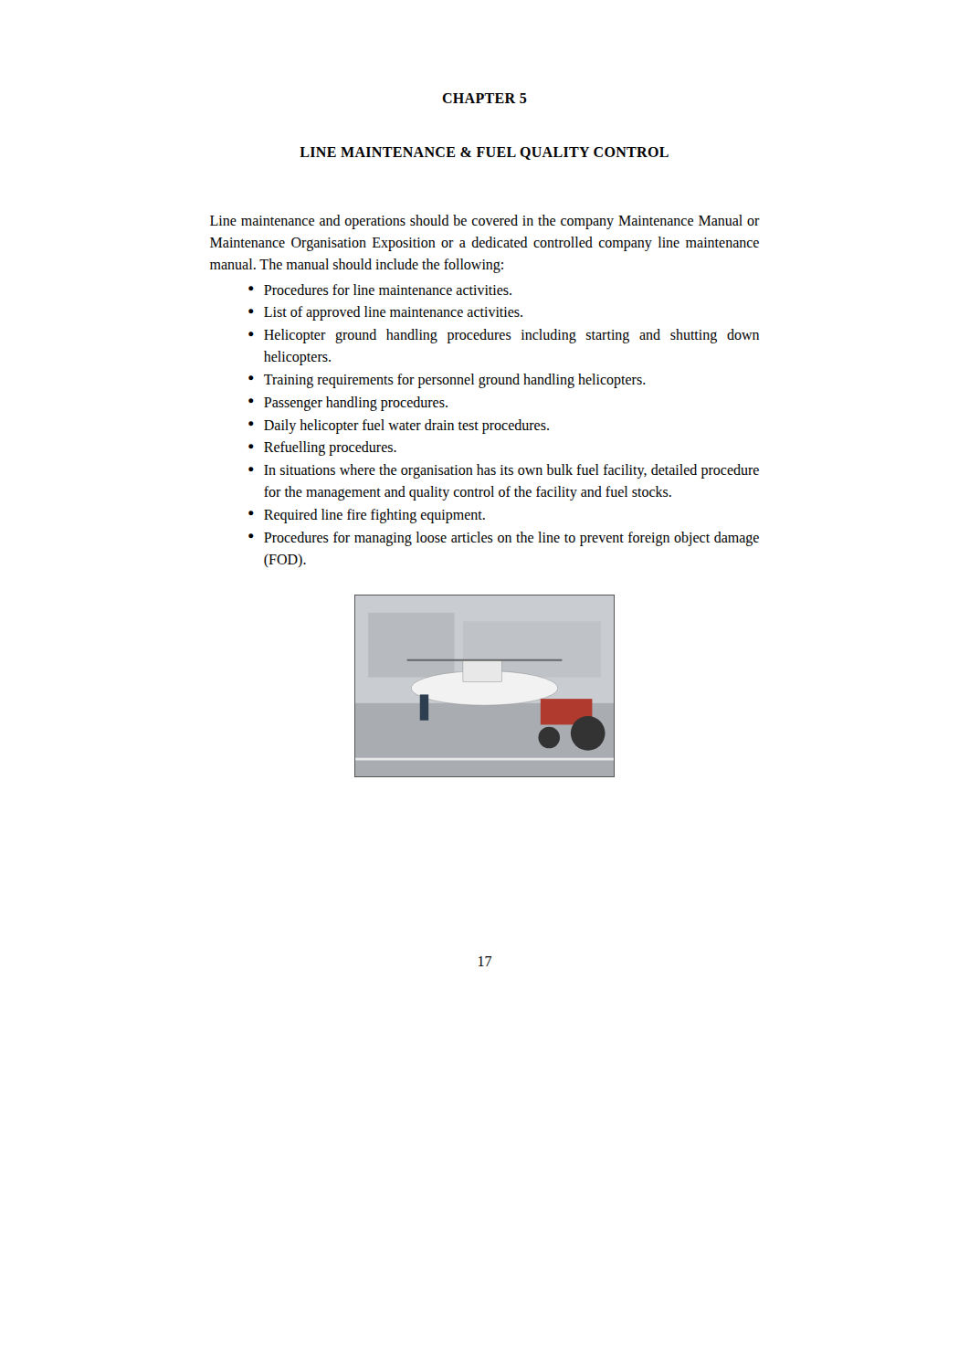CHAPTER 5
LINE MAINTENANCE & FUEL QUALITY CONTROL
Line maintenance and operations should be covered in the company Maintenance Manual or Maintenance Organisation Exposition or a dedicated controlled company line maintenance manual. The manual should include the following:
Procedures for line maintenance activities.
List of approved line maintenance activities.
Helicopter ground handling procedures including starting and shutting down helicopters.
Training requirements for personnel ground handling helicopters.
Passenger handling procedures.
Daily helicopter fuel water drain test procedures.
Refuelling procedures.
In situations where the organisation has its own bulk fuel facility, detailed procedure for the management and quality control of the facility and fuel stocks.
Required line fire fighting equipment.
Procedures for managing loose articles on the line to prevent foreign object damage (FOD).
17